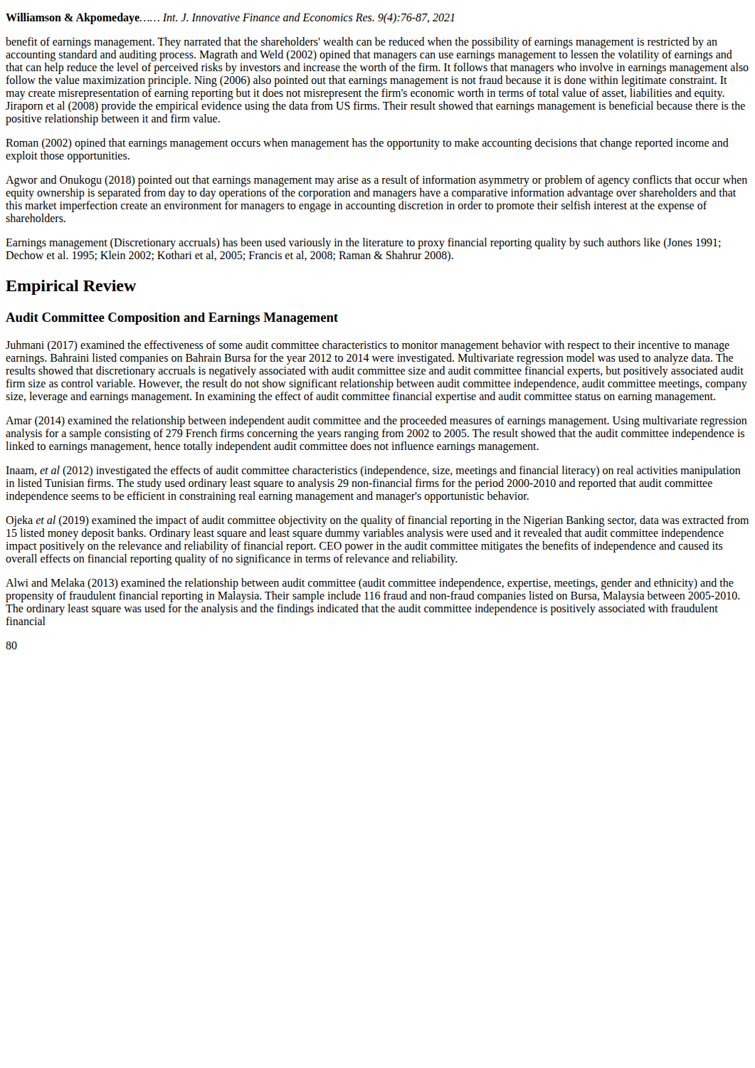Williamson & Akpomedaye…… Int. J. Innovative Finance and Economics Res. 9(4):76-87, 2021
benefit of earnings management. They narrated that the shareholders' wealth can be reduced when the possibility of earnings management is restricted by an accounting standard and auditing process. Magrath and Weld (2002) opined that managers can use earnings management to lessen the volatility of earnings and that can help reduce the level of perceived risks by investors and increase the worth of the firm. It follows that managers who involve in earnings management also follow the value maximization principle. Ning (2006) also pointed out that earnings management is not fraud because it is done within legitimate constraint. It may create misrepresentation of earning reporting but it does not misrepresent the firm's economic worth in terms of total value of asset, liabilities and equity. Jiraporn et al (2008) provide the empirical evidence using the data from US firms. Their result showed that earnings management is beneficial because there is the positive relationship between it and firm value.
Roman (2002) opined that earnings management occurs when management has the opportunity to make accounting decisions that change reported income and exploit those opportunities.
Agwor and Onukogu (2018) pointed out that earnings management may arise as a result of information asymmetry or problem of agency conflicts that occur when equity ownership is separated from day to day operations of the corporation and managers have a comparative information advantage over shareholders and that this market imperfection create an environment for managers to engage in accounting discretion in order to promote their selfish interest at the expense of shareholders.
Earnings management (Discretionary accruals) has been used variously in the literature to proxy financial reporting quality by such authors like (Jones 1991; Dechow et al. 1995; Klein 2002; Kothari et al, 2005; Francis et al, 2008; Raman & Shahrur 2008).
Empirical Review
Audit Committee Composition and Earnings Management
Juhmani (2017) examined the effectiveness of some audit committee characteristics to monitor management behavior with respect to their incentive to manage earnings. Bahraini listed companies on Bahrain Bursa for the year 2012 to 2014 were investigated. Multivariate regression model was used to analyze data. The results showed that discretionary accruals is negatively associated with audit committee size and audit committee financial experts, but positively associated audit firm size as control variable. However, the result do not show significant relationship between audit committee independence, audit committee meetings, company size, leverage and earnings management. In examining the effect of audit committee financial expertise and audit committee status on earning management.
Amar (2014) examined the relationship between independent audit committee and the proceeded measures of earnings management. Using multivariate regression analysis for a sample consisting of 279 French firms concerning the years ranging from 2002 to 2005. The result showed that the audit committee independence is linked to earnings management, hence totally independent audit committee does not influence earnings management.
Inaam, et al (2012) investigated the effects of audit committee characteristics (independence, size, meetings and financial literacy) on real activities manipulation in listed Tunisian firms. The study used ordinary least square to analysis 29 non-financial firms for the period 2000-2010 and reported that audit committee independence seems to be efficient in constraining real earning management and manager's opportunistic behavior.
Ojeka et al (2019) examined the impact of audit committee objectivity on the quality of financial reporting in the Nigerian Banking sector, data was extracted from 15 listed money deposit banks. Ordinary least square and least square dummy variables analysis were used and it revealed that audit committee independence impact positively on the relevance and reliability of financial report. CEO power in the audit committee mitigates the benefits of independence and caused its overall effects on financial reporting quality of no significance in terms of relevance and reliability.
Alwi and Melaka (2013) examined the relationship between audit committee (audit committee independence, expertise, meetings, gender and ethnicity) and the propensity of fraudulent financial reporting in Malaysia. Their sample include 116 fraud and non-fraud companies listed on Bursa, Malaysia between 2005-2010. The ordinary least square was used for the analysis and the findings indicated that the audit committee independence is positively associated with fraudulent financial
80